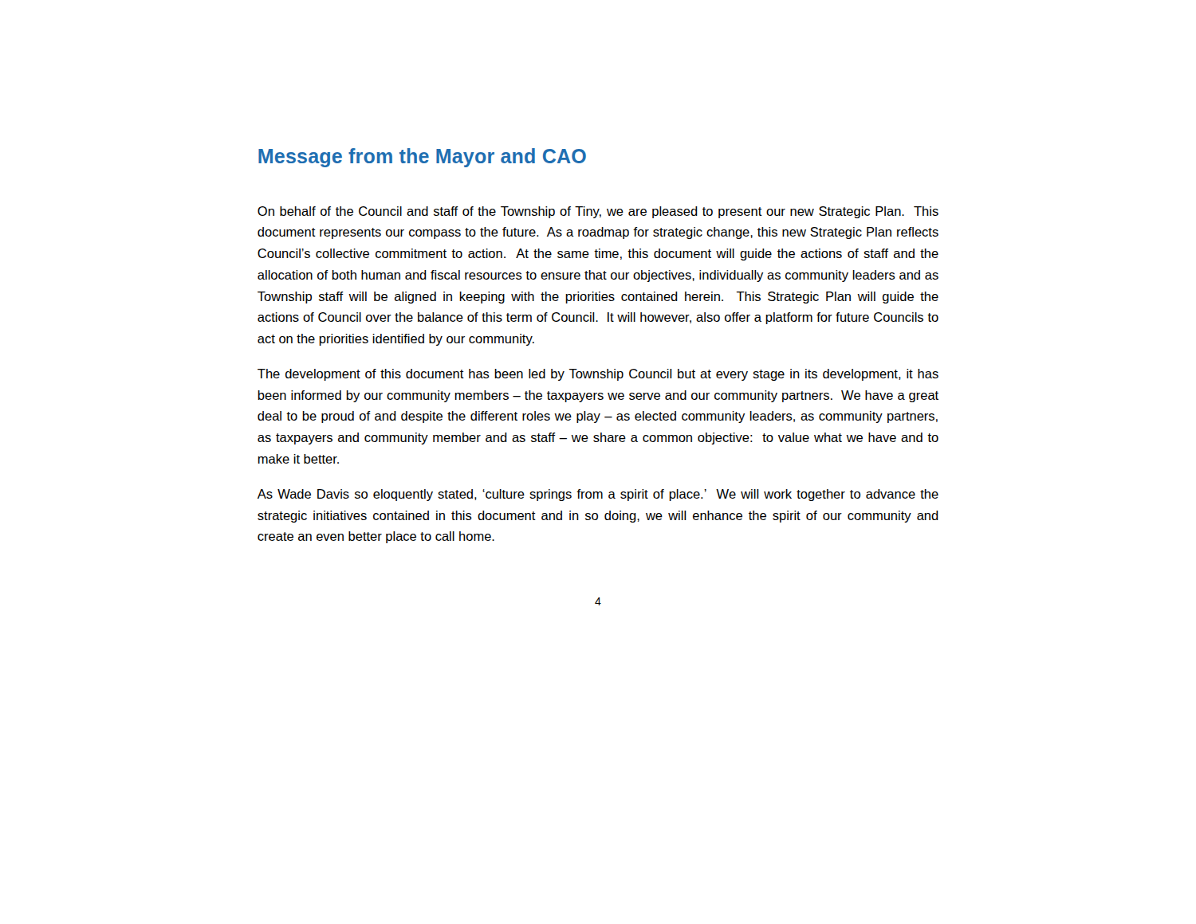Message from the Mayor and CAO
On behalf of the Council and staff of the Township of Tiny, we are pleased to present our new Strategic Plan. This document represents our compass to the future. As a roadmap for strategic change, this new Strategic Plan reflects Council’s collective commitment to action. At the same time, this document will guide the actions of staff and the allocation of both human and fiscal resources to ensure that our objectives, individually as community leaders and as Township staff will be aligned in keeping with the priorities contained herein. This Strategic Plan will guide the actions of Council over the balance of this term of Council. It will however, also offer a platform for future Councils to act on the priorities identified by our community.
The development of this document has been led by Township Council but at every stage in its development, it has been informed by our community members – the taxpayers we serve and our community partners. We have a great deal to be proud of and despite the different roles we play – as elected community leaders, as community partners, as taxpayers and community member and as staff – we share a common objective: to value what we have and to make it better.
As Wade Davis so eloquently stated, ‘culture springs from a spirit of place.’ We will work together to advance the strategic initiatives contained in this document and in so doing, we will enhance the spirit of our community and create an even better place to call home.
4